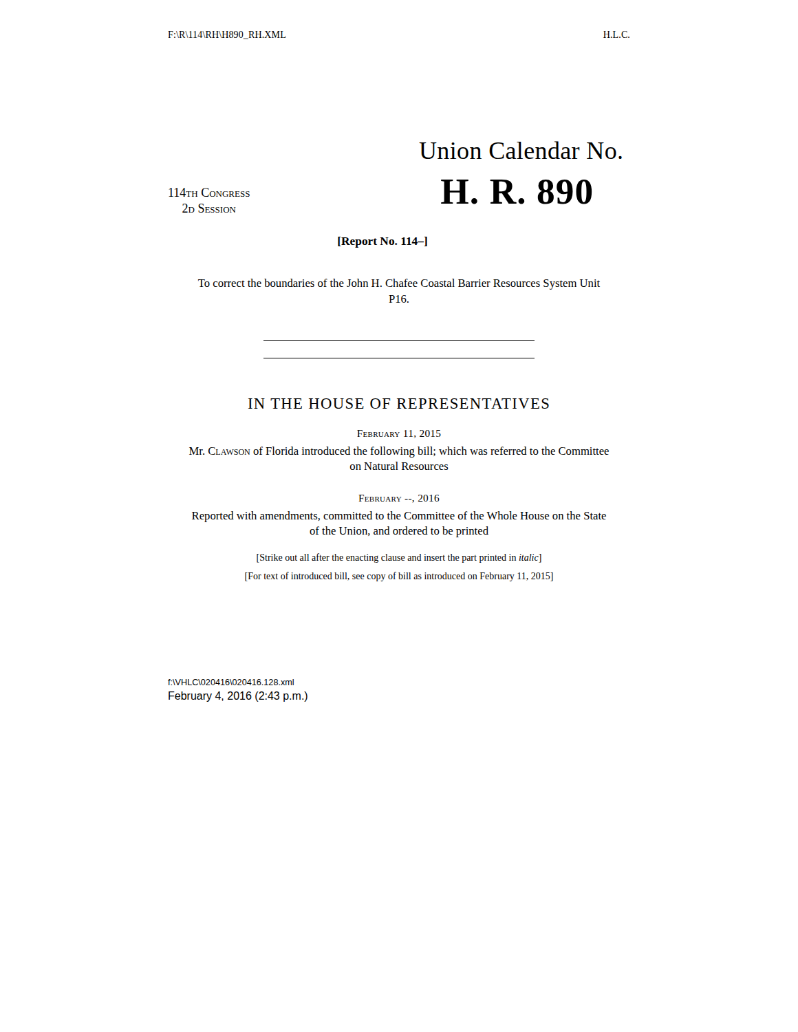F:\R\114\RH\H890_RH.XML
H.L.C.
Union Calendar No.
114th Congress 2d Session
H. R. 890
[Report No. 114–]
To correct the boundaries of the John H. Chafee Coastal Barrier Resources System Unit P16.
IN THE HOUSE OF REPRESENTATIVES
February 11, 2015
Mr. Clawson of Florida introduced the following bill; which was referred to the Committee on Natural Resources
February --, 2016
Reported with amendments, committed to the Committee of the Whole House on the State of the Union, and ordered to be printed
[Strike out all after the enacting clause and insert the part printed in italic]
[For text of introduced bill, see copy of bill as introduced on February 11, 2015]
f:\VHLC\020416\020416.128.xml
February 4, 2016 (2:43 p.m.)